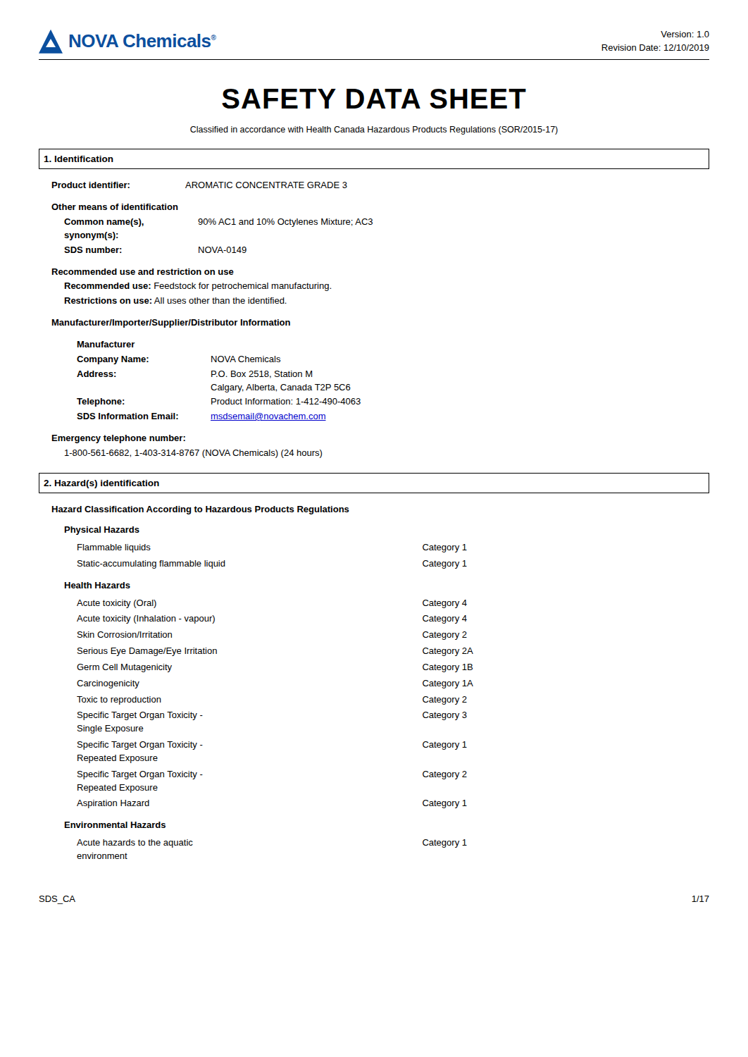NOVA Chemicals®
Version: 1.0
Revision Date: 12/10/2019
SAFETY DATA SHEET
Classified in accordance with Health Canada Hazardous Products Regulations (SOR/2015-17)
1. Identification
Product identifier:
AROMATIC CONCENTRATE GRADE 3
Other means of identification
Common name(s),
synonym(s):
90% AC1 and 10% Octylenes Mixture; AC3
SDS number:
NOVA-0149
Recommended use and restriction on use
Recommended use: Feedstock for petrochemical manufacturing.
Restrictions on use: All uses other than the identified.
Manufacturer/Importer/Supplier/Distributor Information
Manufacturer
Company Name:
NOVA Chemicals
Address:
P.O. Box 2518, Station M
Calgary, Alberta, Canada T2P 5C6
Telephone:
Product Information: 1-412-490-4063
SDS Information Email:
msdsemail@novachem.com
Emergency telephone number:
1-800-561-6682, 1-403-314-8767 (NOVA Chemicals) (24 hours)
2. Hazard(s) identification
Hazard Classification According to Hazardous Products Regulations
Physical Hazards
| Flammable liquids | Category 1 |
| Static-accumulating flammable liquid | Category 1 |
Health Hazards
| Acute toxicity (Oral) | Category 4 |
| Acute toxicity (Inhalation - vapour) | Category 4 |
| Skin Corrosion/Irritation | Category 2 |
| Serious Eye Damage/Eye Irritation | Category 2A |
| Germ Cell Mutagenicity | Category 1B |
| Carcinogenicity | Category 1A |
| Toxic to reproduction | Category 2 |
| Specific Target Organ Toxicity - Single Exposure | Category 3 |
| Specific Target Organ Toxicity - Repeated Exposure | Category 1 |
| Specific Target Organ Toxicity - Repeated Exposure | Category 2 |
| Aspiration Hazard | Category 1 |
Environmental Hazards
| Acute hazards to the aquatic environment | Category 1 |
SDS_CA
1/17